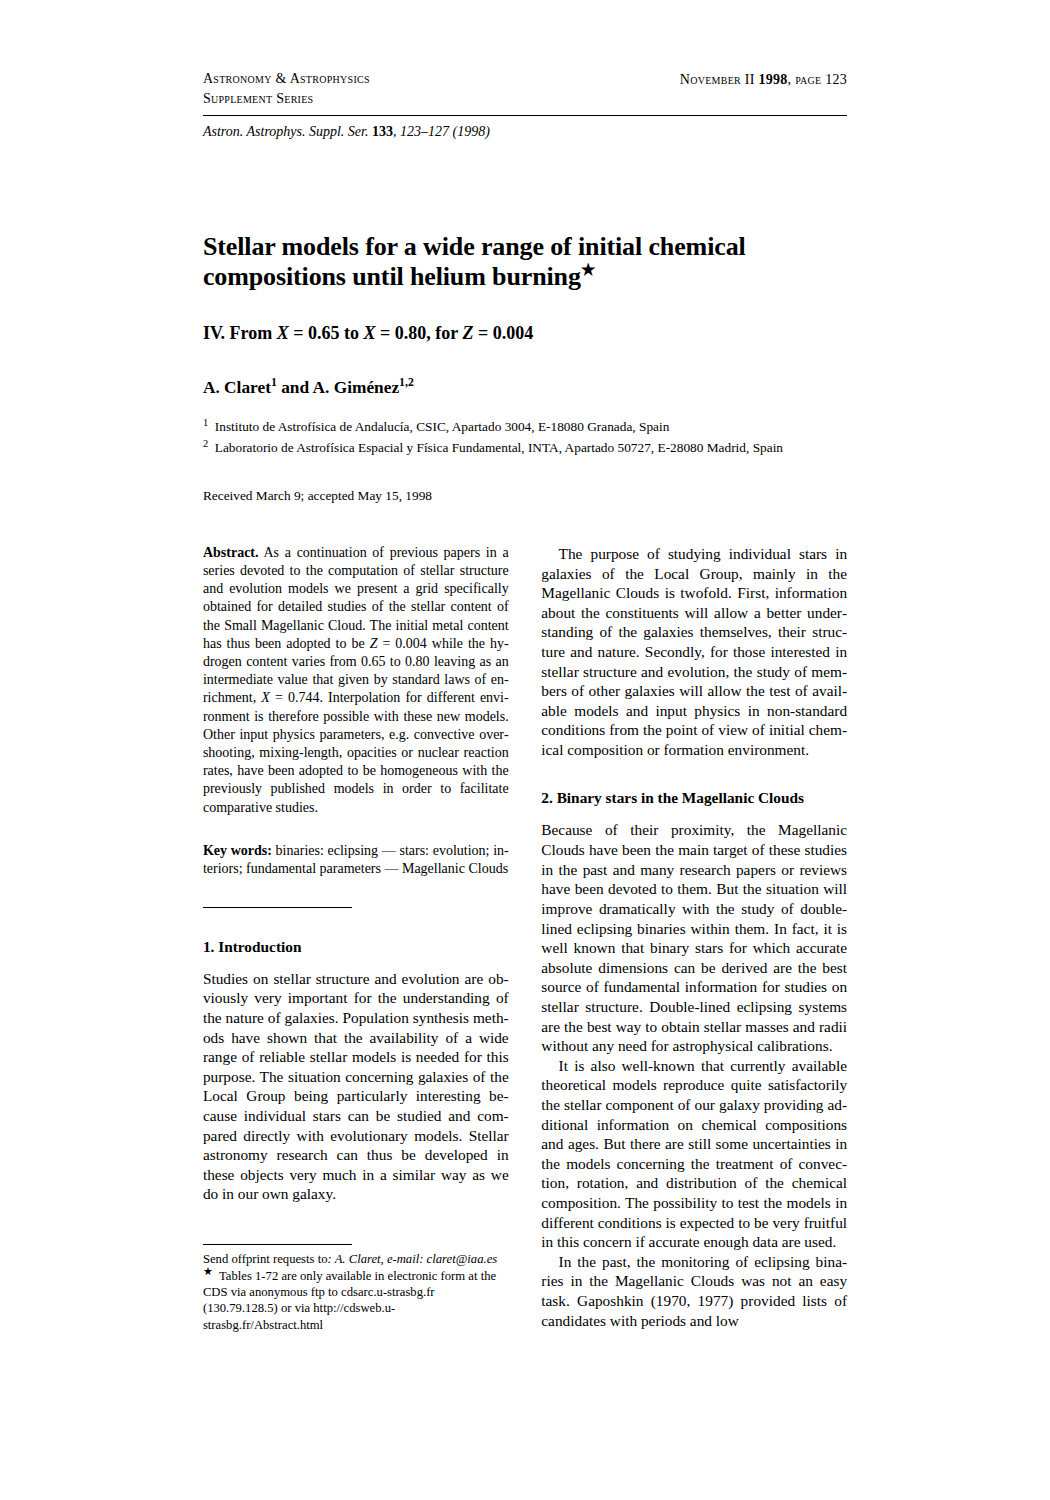Astronomy & Astrophysics
Supplement Series
November II 1998, page 123
Astron. Astrophys. Suppl. Ser. 133, 123–127 (1998)
Stellar models for a wide range of initial chemical compositions until helium burning★
IV. From X = 0.65 to X = 0.80, for Z = 0.004
A. Claret1 and A. Giménez1,2
1 Instituto de Astrofísica de Andalucía, CSIC, Apartado 3004, E-18080 Granada, Spain
2 Laboratorio de Astrofísica Espacial y Física Fundamental, INTA, Apartado 50727, E-28080 Madrid, Spain
Received March 9; accepted May 15, 1998
Abstract. As a continuation of previous papers in a series devoted to the computation of stellar structure and evolution models we present a grid specifically obtained for detailed studies of the stellar content of the Small Magellanic Cloud. The initial metal content has thus been adopted to be Z = 0.004 while the hydrogen content varies from 0.65 to 0.80 leaving as an intermediate value that given by standard laws of enrichment, X = 0.744. Interpolation for different environment is therefore possible with these new models. Other input physics parameters, e.g. convective overshooting, mixing-length, opacities or nuclear reaction rates, have been adopted to be homogeneous with the previously published models in order to facilitate comparative studies.
Key words: binaries: eclipsing — stars: evolution; interiors; fundamental parameters — Magellanic Clouds
1. Introduction
Studies on stellar structure and evolution are obviously very important for the understanding of the nature of galaxies. Population synthesis methods have shown that the availability of a wide range of reliable stellar models is needed for this purpose. The situation concerning galaxies of the Local Group being particularly interesting because individual stars can be studied and compared directly with evolutionary models. Stellar astronomy research can thus be developed in these objects very much in a similar way as we do in our own galaxy.
Send offprint requests to: A. Claret, e-mail: claret@iaa.es
★ Tables 1-72 are only available in electronic form at the CDS via anonymous ftp to cdsarc.u-strasbg.fr (130.79.128.5) or via http://cdsweb.u-strasbg.fr/Abstract.html
The purpose of studying individual stars in galaxies of the Local Group, mainly in the Magellanic Clouds is twofold. First, information about the constituents will allow a better understanding of the galaxies themselves, their structure and nature. Secondly, for those interested in stellar structure and evolution, the study of members of other galaxies will allow the test of available models and input physics in non-standard conditions from the point of view of initial chemical composition or formation environment.
2. Binary stars in the Magellanic Clouds
Because of their proximity, the Magellanic Clouds have been the main target of these studies in the past and many research papers or reviews have been devoted to them. But the situation will improve dramatically with the study of double-lined eclipsing binaries within them. In fact, it is well known that binary stars for which accurate absolute dimensions can be derived are the best source of fundamental information for studies on stellar structure. Double-lined eclipsing systems are the best way to obtain stellar masses and radii without any need for astrophysical calibrations.
It is also well-known that currently available theoretical models reproduce quite satisfactorily the stellar component of our galaxy providing additional information on chemical compositions and ages. But there are still some uncertainties in the models concerning the treatment of convection, rotation, and distribution of the chemical composition. The possibility to test the models in different conditions is expected to be very fruitful in this concern if accurate enough data are used.
In the past, the monitoring of eclipsing binaries in the Magellanic Clouds was not an easy task. Gaposhkin (1970, 1977) provided lists of candidates with periods and low